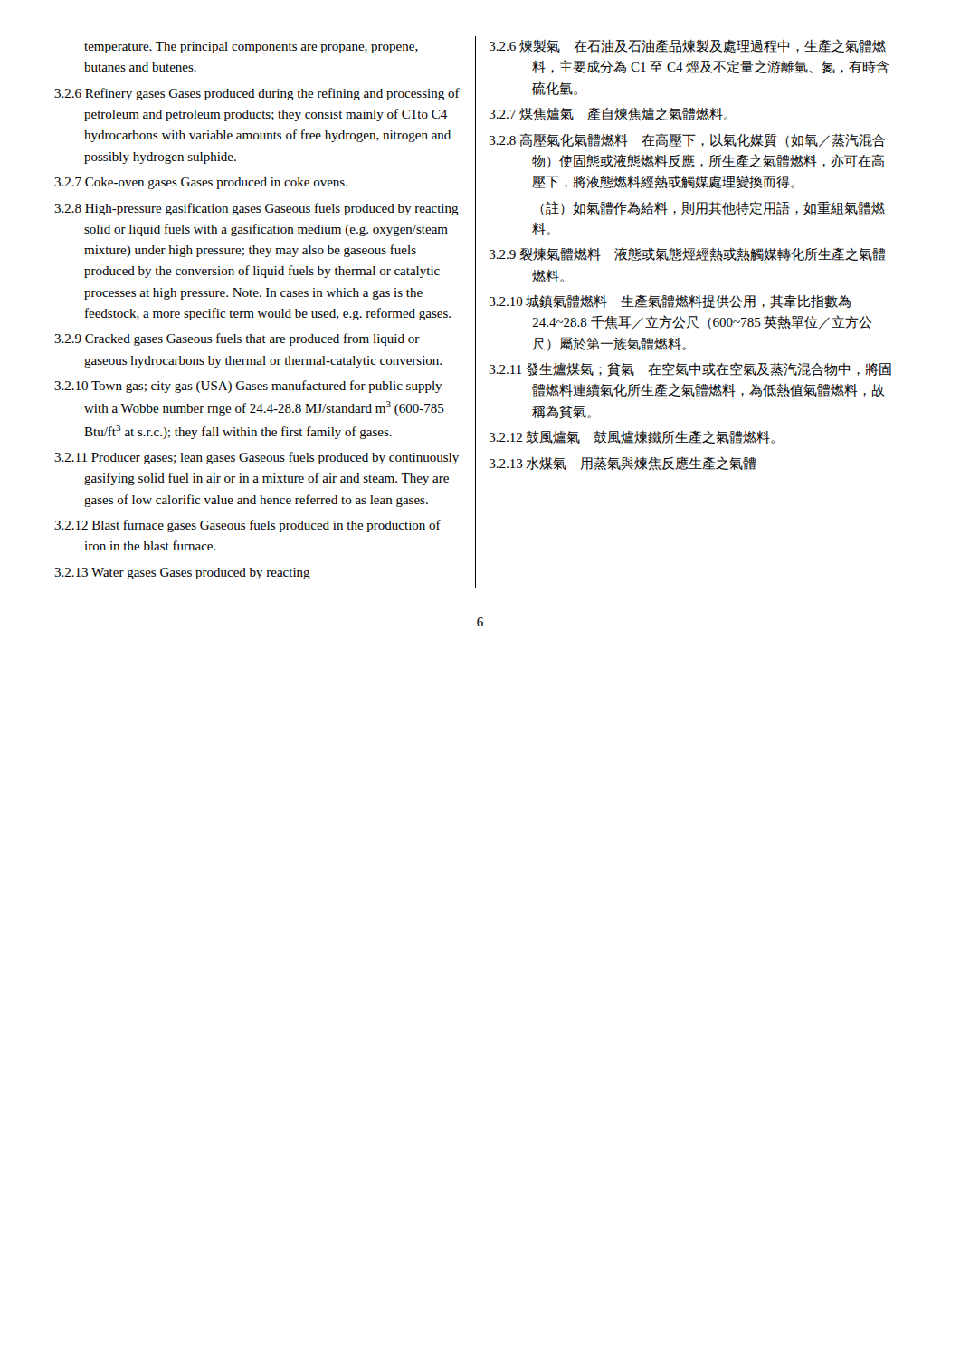| temperature. The principal components are propane, propene, butanes and butenes. 3.2.6 Refinery gases Gases produced during the refining and processing of petroleum and petroleum products; they consist mainly of C1to C4 hydrocarbons with variable amounts of free hydrogen, nitrogen and possibly hydrogen sulphide. 3.2.7 Coke-oven gases Gases produced in coke ovens. 3.2.8 High-pressure gasification gases Gaseous fuels produced by reacting solid or liquid fuels with a gasification medium (e.g. oxygen/steam mixture) under high pressure; they may also be gaseous fuels produced by the conversion of liquid fuels by thermal or catalytic processes at high pressure. Note. In cases in which a gas is the feedstock, a more specific term would be used, e.g. reformed gases. 3.2.9 Cracked gases Gaseous fuels that are produced from liquid or gaseous hydrocarbons by thermal or thermal-catalytic conversion. 3.2.10 Town gas; city gas (USA) Gases manufactured for public supply with a Wobbe number rnge of 24.4-28.8 MJ/standard m 3 (600-785 Btu/ft 3 at s.r.c.); they fall within the first family of gases. 3.2.11 Producer gases; lean gases Gaseous fuels produced by continuously gasifying solid fuel in air or in a mixture of air and steam. They are gases of low calorific value and hence referred to as lean gases. 3.2.12 Blast furnace gases Gaseous fuels produced in the production of iron in the blast furnace. 3.2.13 Water gases Gases produced by reacting | 3.2.6 煉製氣 在石油及石油產品煉製及處理過程中，生產之氣體燃料，主要成分為 C1 至 C4 烴及不定量之游離氫、氮，有時含硫化氫。 3.2.7 煤焦爐氣 產自煉焦爐之氣體燃料。 3.2.8 高壓氣化氣體燃料 在高壓下，以氣化媒質（如氧／蒸汽混合物）使固態或液態燃料反應，所生產之氣體燃料，亦可在高壓下，將液態燃料經熱或觸媒處理變換而得。 （註）如氣體作為給料，則用其他特定用語，如重組氣體燃料。 3.2.9 裂煉氣體燃料 液態或氣態烴經熱或熱觸媒轉化所生產之氣體燃料。 3.2.10 城鎮氣體燃料 生產氣體燃料提供公用，其韋比指數為 24.4~28.8 千焦耳／立方公尺（600~785 英熱單位／立方公尺）屬於第一族氣體燃料。 3.2.11 發生爐煤氣；貧氣 在空氣中或在空氣及蒸汽混合物中，將固體燃料連續氣化所生產之氣體燃料，為低熱值氣體燃料，故稱為貧氣。 3.2.12 鼓風爐氣 鼓風爐煉鐵所生產之氣體燃料。 3.2.13 水煤氣 用蒸氣與煉焦反應生產之氣體 |
6